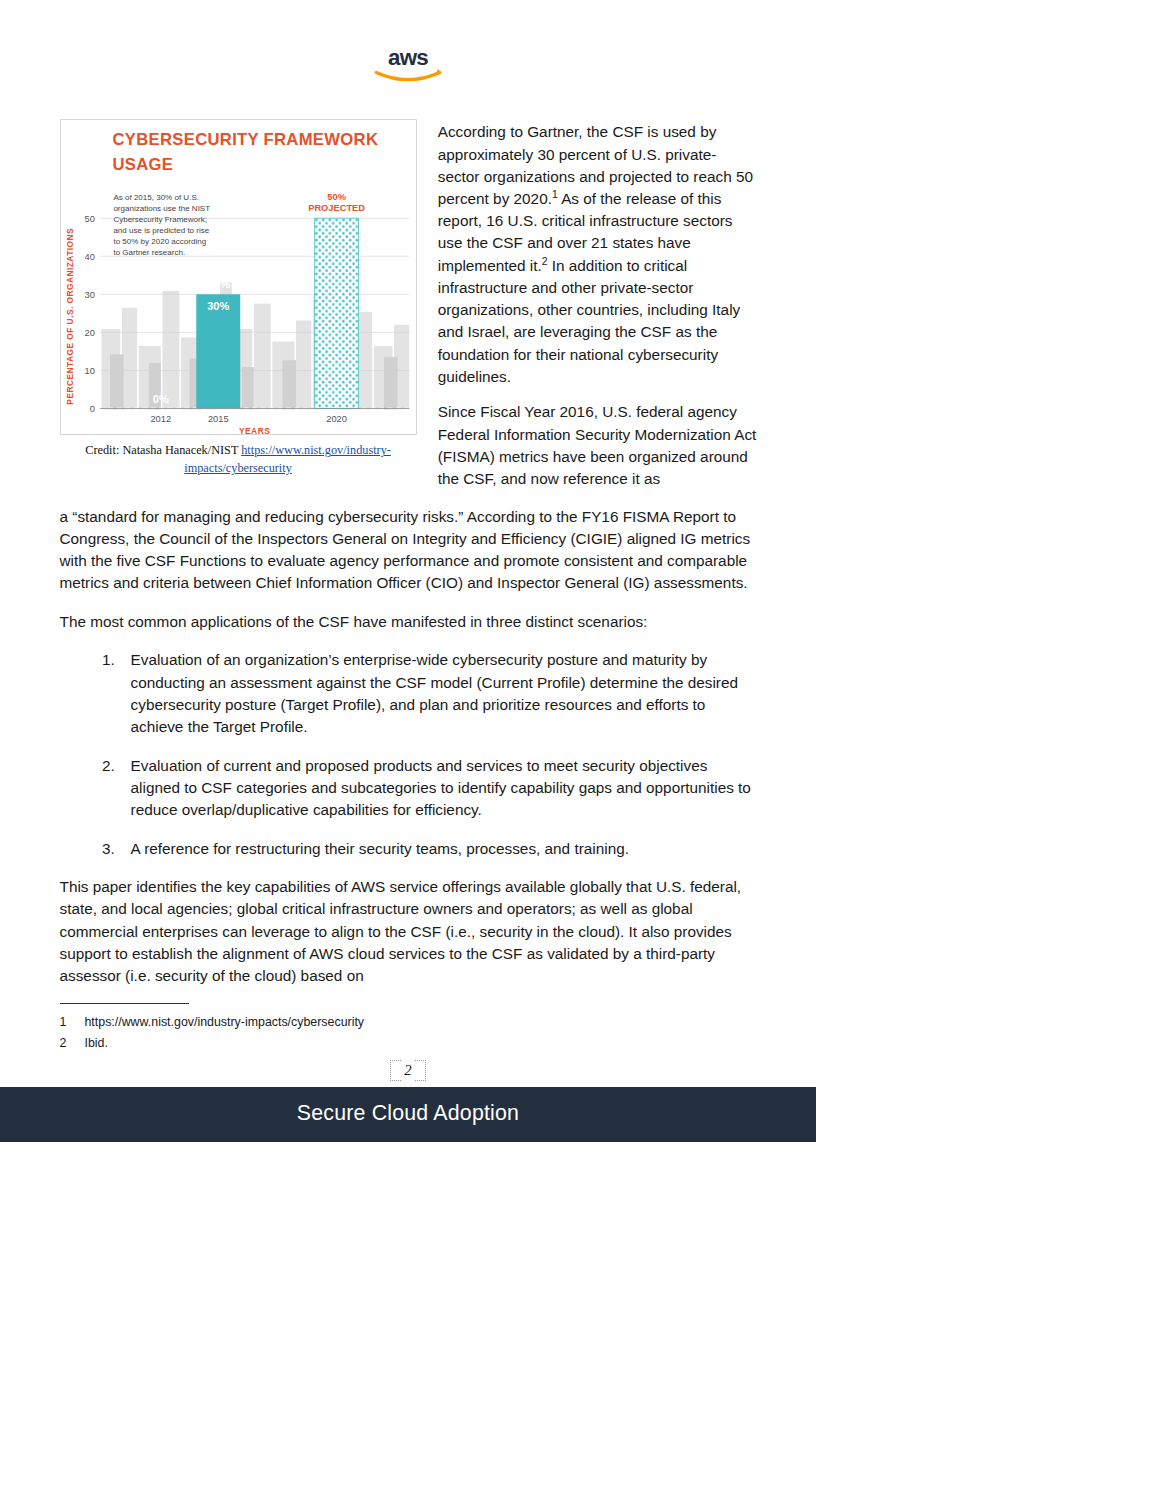aws
CYBERSECURITY FRAMEWORK USAGE
PERCENTAGE OF U.S. ORGANIZATIONS 50 40 30 20 10 0 0% 30% 30% 50% PROJECTED 2012 2015 2020 YEARS As of 2015, 30% of U.S. organizations use the NIST Cybersecurity Framework; and use is predicted to rise to 50% by 2020 according to Gartner research.
Credit: Natasha Hanacek/NIST https://www.nist.gov/industry-impacts/cybersecurity
According to Gartner, the CSF is used by approximately 30 percent of U.S. private-sector organizations and projected to reach 50 percent by 2020.1 As of the release of this report, 16 U.S. critical infrastructure sectors use the CSF and over 21 states have implemented it.2 In addition to critical infrastructure and other private-sector organizations, other countries, including Italy and Israel, are leveraging the CSF as the foundation for their national cybersecurity guidelines.
Since Fiscal Year 2016, U.S. federal agency Federal Information Security Modernization Act (FISMA) metrics have been organized around the CSF, and now reference it as
a “standard for managing and reducing cybersecurity risks.” According to the FY16 FISMA Report to Congress, the Council of the Inspectors General on Integrity and Efficiency (CIGIE) aligned IG metrics with the five CSF Functions to evaluate agency performance and promote consistent and comparable metrics and criteria between Chief Information Officer (CIO) and Inspector General (IG) assessments.
The most common applications of the CSF have manifested in three distinct scenarios:
Evaluation of an organization’s enterprise-wide cybersecurity posture and maturity by conducting an assessment against the CSF model (Current Profile) determine the desired cybersecurity posture (Target Profile), and plan and prioritize resources and efforts to achieve the Target Profile.
Evaluation of current and proposed products and services to meet security objectives aligned to CSF categories and subcategories to identify capability gaps and opportunities to reduce overlap/duplicative capabilities for efficiency.
A reference for restructuring their security teams, processes, and training.
This paper identifies the key capabilities of AWS service offerings available globally that U.S. federal, state, and local agencies; global critical infrastructure owners and operators; as well as global commercial enterprises can leverage to align to the CSF (i.e., security in the cloud). It also provides support to establish the alignment of AWS cloud services to the CSF as validated by a third-party assessor (i.e. security of the cloud) based on
1 https://www.nist.gov/industry-impacts/cybersecurity
2 Ibid.
2
Secure Cloud Adoption